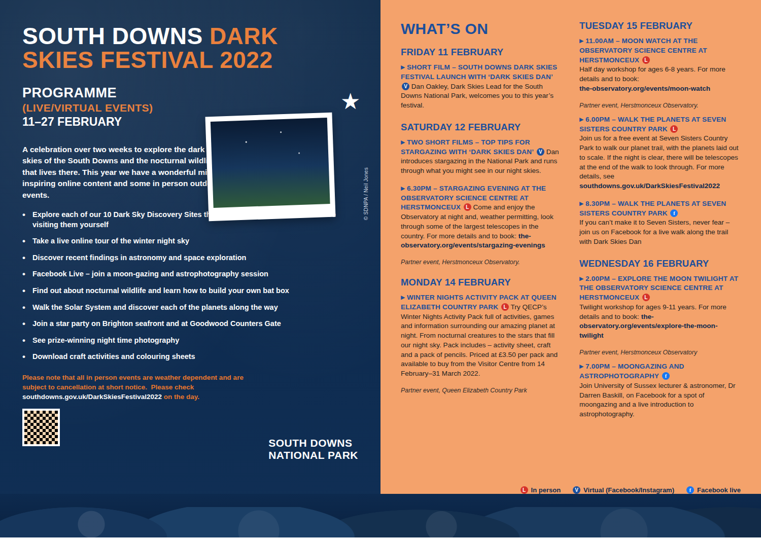SOUTH DOWNS DARK
SKIES FESTIVAL 2022
PROGRAMME (LIVE/VIRTUAL EVENTS)
11–27 FEBRUARY
A celebration over two weeks to explore the dark skies of the South Downs and the nocturnal wildlife that lives there. This year we have a wonderful mix of inspiring online content and some in person outdoor events.
Explore each of our 10 Dark Sky Discovery Sites through our helpful short films before visiting them yourself
Take a live online tour of the winter night sky
Discover recent findings in astronomy and space exploration
Facebook Live – join a moon-gazing and astrophotography session
Find out about nocturnal wildlife and learn how to build your own bat box
Walk the Solar System and discover each of the planets along the way
Join a star party on Brighton seafront and at Goodwood Counters Gate
See prize-winning night time photography
Download craft activities and colouring sheets
Please note that all in person events are weather dependent and are subject to cancellation at short notice. Please check southdowns.gov.uk/DarkSkiesFestival2022 on the day.
SOUTH DOWNS
NATIONAL PARK
★
★
© SDNPA / Neil Jones
WHAT’S ON
FRIDAY 11 FEBRUARY
▶SHORT FILM – SOUTH DOWNS DARK SKIES FESTIVAL LAUNCH WITH ‘DARK SKIES DAN’ V Dan Oakley, Dark Skies Lead for the South Downs National Park, welcomes you to this year’s festival.
SATURDAY 12 FEBRUARY
▶TWO SHORT FILMS – TOP TIPS FOR STARGAZING WITH ‘DARK SKIES DAN’ V Dan introduces stargazing in the National Park and runs through what you might see in our night skies.
▶6.30PM – STARGAZING EVENING AT THE OBSERVATORY SCIENCE CENTRE AT HERSTMONCEUX L Come and enjoy the Observatory at night and, weather permitting, look through some of the largest telescopes in the country. For more details and to book: the-observatory.org/events/stargazing-evenings
Partner event, Herstmonceux Observatory.
MONDAY 14 FEBRUARY
▶WINTER NIGHTS ACTIVITY PACK AT QUEEN ELIZABETH COUNTRY PARK L Try QECP’s Winter Nights Activity Pack full of activities, games and information surrounding our amazing planet at night. From nocturnal creatures to the stars that fill our night sky. Pack includes – activity sheet, craft and a pack of pencils. Priced at £3.50 per pack and available to buy from the Visitor Centre from 14 February–31 March 2022.
Partner event, Queen Elizabeth Country Park
TUESDAY 15 FEBRUARY
▶11.00AM – MOON WATCH AT THE OBSERVATORY SCIENCE CENTRE AT HERSTMONCEUX L
Half day workshop for ages 6-8 years. For more details and to book:
the-observatory.org/events/moon-watch
Partner event, Herstmonceux Observatory.
▶6.00PM – WALK THE PLANETS AT SEVEN SISTERS COUNTRY PARK L
Join us for a free event at Seven Sisters Country Park to walk our planet trail, with the planets laid out to scale. If the night is clear, there will be telescopes at the end of the walk to look through. For more details, see southdowns.gov.uk/DarkSkiesFestival2022
▶8.30PM – WALK THE PLANETS AT SEVEN SISTERS COUNTRY PARK f
If you can’t make it to Seven Sisters, never fear – join us on Facebook for a live walk along the trail with Dark Skies Dan
WEDNESDAY 16 FEBRUARY
▶2.00PM – EXPLORE THE MOON TWILIGHT AT THE OBSERVATORY SCIENCE CENTRE AT HERSTMONCEUX L
Twilight workshop for ages 9-11 years. For more details and to book: the-observatory.org/events/explore-the-moon-twilight
Partner event, Herstmonceux Observatory
▶7.00PM – MOONGAZING AND ASTROPHOTOGRAPHY f
Join University of Sussex lecturer & astronomer, Dr Darren Baskill, on Facebook for a spot of moongazing and a live introduction to astrophotography.
L In person V Virtual (Facebook/Instagram) f Facebook live